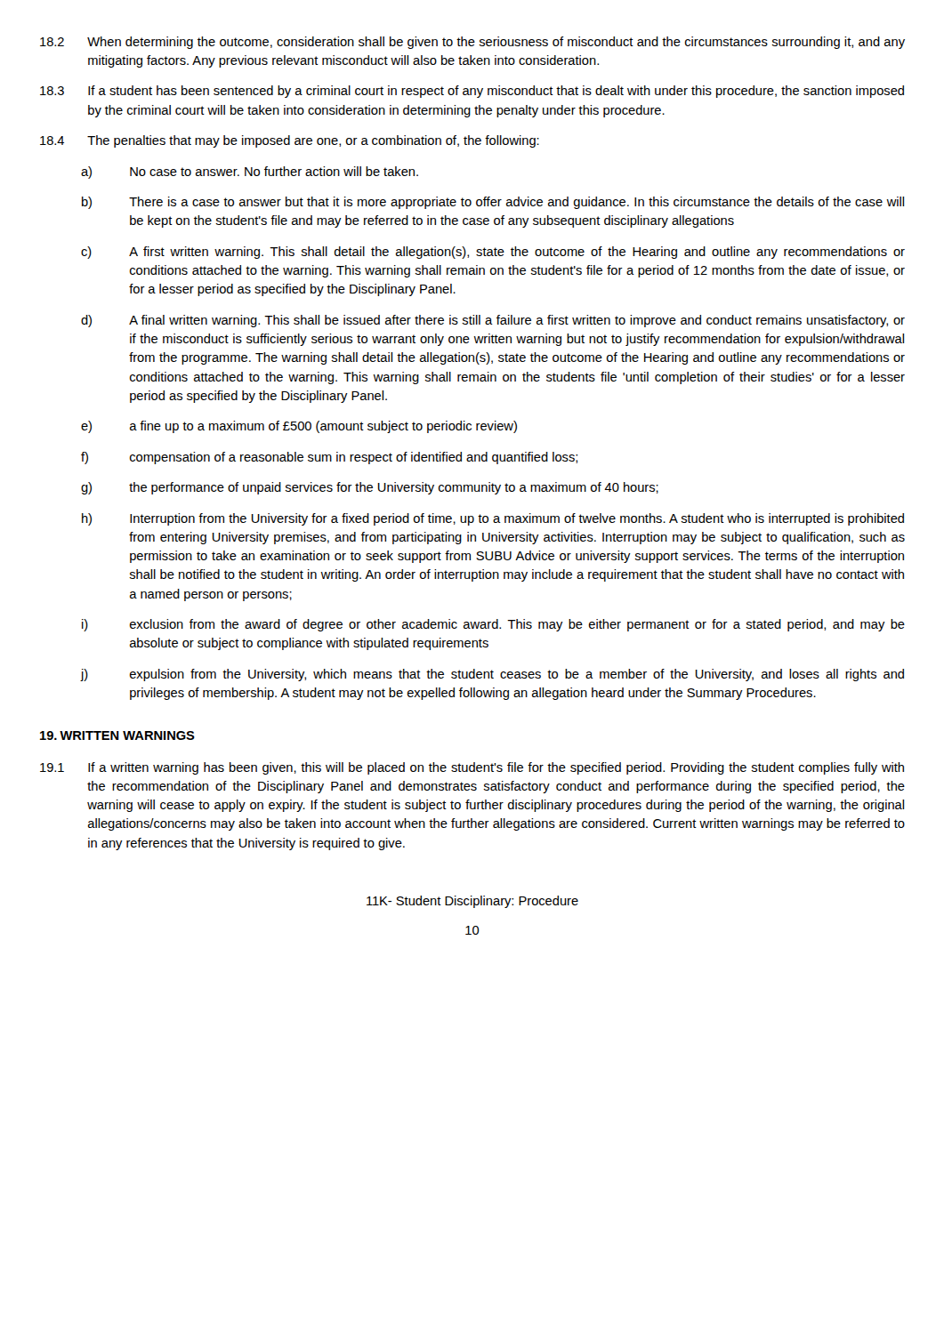18.2
When determining the outcome, consideration shall be given to the seriousness of misconduct and the circumstances surrounding it, and any mitigating factors. Any previous relevant misconduct will also be taken into consideration.
18.3
If a student has been sentenced by a criminal court in respect of any misconduct that is dealt with under this procedure, the sanction imposed by the criminal court will be taken into consideration in determining the penalty under this procedure.
18.4
The penalties that may be imposed are one, or a combination of, the following:
a)
No case to answer. No further action will be taken.
b)
There is a case to answer but that it is more appropriate to offer advice and guidance. In this circumstance the details of the case will be kept on the student's file and may be referred to in the case of any subsequent disciplinary allegations
c)
A first written warning. This shall detail the allegation(s), state the outcome of the Hearing and outline any recommendations or conditions attached to the warning. This warning shall remain on the student's file for a period of 12 months from the date of issue, or for a lesser period as specified by the Disciplinary Panel.
d)
A final written warning. This shall be issued after there is still a failure a first written to improve and conduct remains unsatisfactory, or if the misconduct is sufficiently serious to warrant only one written warning but not to justify recommendation for expulsion/withdrawal from the programme. The warning shall detail the allegation(s), state the outcome of the Hearing and outline any recommendations or conditions attached to the warning. This warning shall remain on the students file 'until completion of their studies' or for a lesser period as specified by the Disciplinary Panel.
e)
a fine up to a maximum of £500 (amount subject to periodic review)
f)
compensation of a reasonable sum in respect of identified and quantified loss;
g)
the performance of unpaid services for the University community to a maximum of 40 hours;
h)
Interruption from the University for a fixed period of time, up to a maximum of twelve months. A student who is interrupted is prohibited from entering University premises, and from participating in University activities. Interruption may be subject to qualification, such as permission to take an examination or to seek support from SUBU Advice or university support services. The terms of the interruption shall be notified to the student in writing. An order of interruption may include a requirement that the student shall have no contact with a named person or persons;
i)
exclusion from the award of degree or other academic award. This may be either permanent or for a stated period, and may be absolute or subject to compliance with stipulated requirements
j)
expulsion from the University, which means that the student ceases to be a member of the University, and loses all rights and privileges of membership. A student may not be expelled following an allegation heard under the Summary Procedures.
19. WRITTEN WARNINGS
19.1
If a written warning has been given, this will be placed on the student's file for the specified period. Providing the student complies fully with the recommendation of the Disciplinary Panel and demonstrates satisfactory conduct and performance during the specified period, the warning will cease to apply on expiry. If the student is subject to further disciplinary procedures during the period of the warning, the original allegations/concerns may also be taken into account when the further allegations are considered. Current written warnings may be referred to in any references that the University is required to give.
11K- Student Disciplinary: Procedure
10